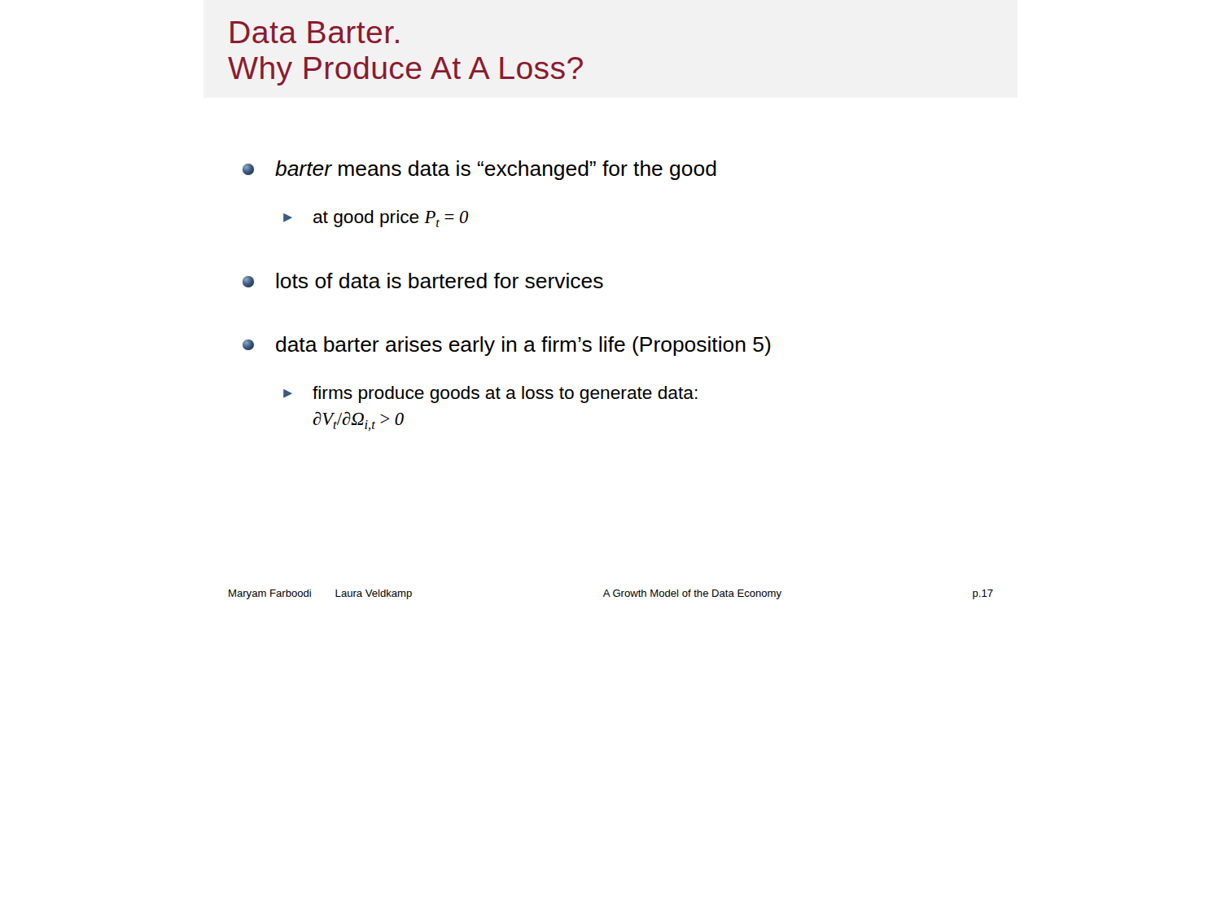Data Barter.
Why Produce At A Loss?
barter means data is “exchanged” for the good
at good price Pt = 0
lots of data is bartered for services
data barter arises early in a firm’s life (Proposition 5)
firms produce goods at a loss to generate data:
∂Vt/∂Ωi,t > 0
Maryam Farboodi Laura Veldkamp
A Growth Model of the Data Economy
p.17